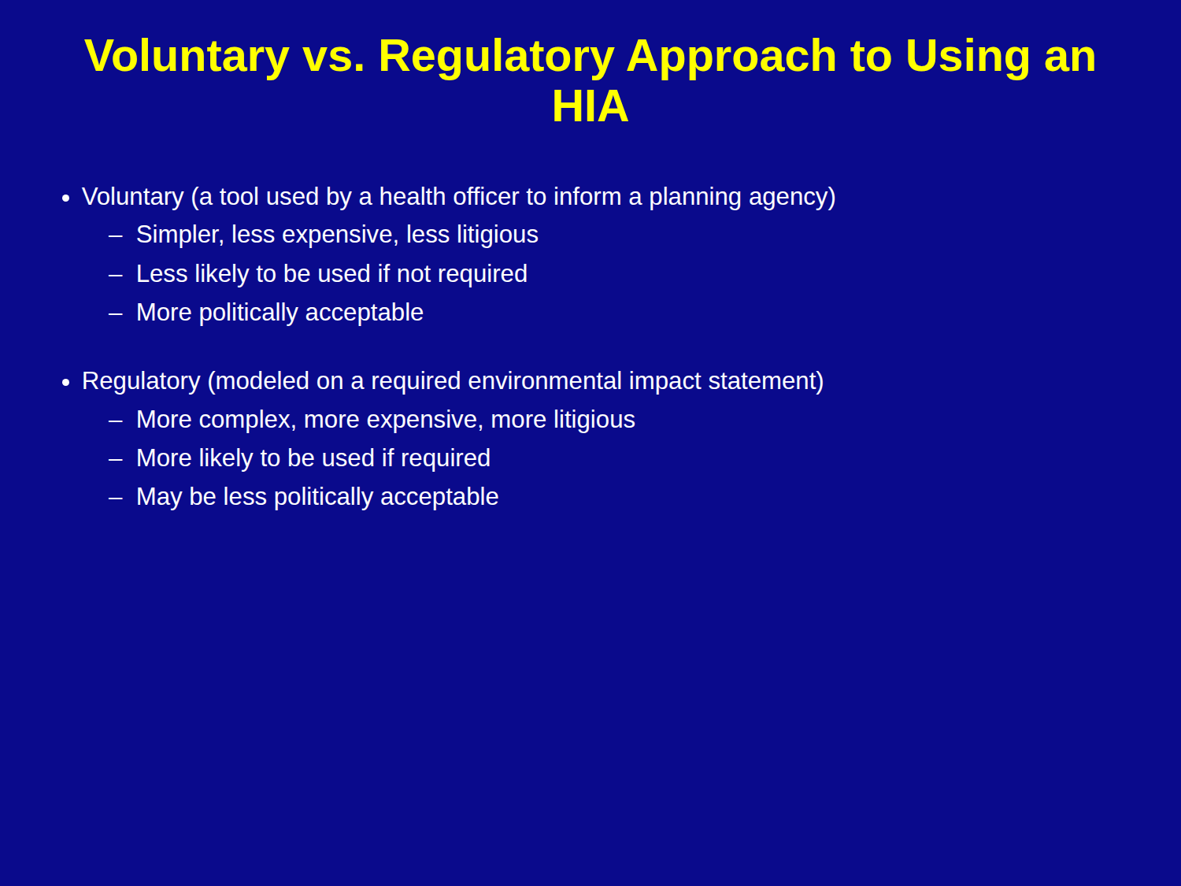Voluntary vs. Regulatory Approach to Using an HIA
Voluntary (a tool used by a health officer to inform a planning agency)
Simpler, less expensive, less litigious
Less likely to be used if not required
More politically acceptable
Regulatory (modeled on a required environmental impact statement)
More complex, more expensive, more litigious
More likely to be used if required
May be less politically acceptable